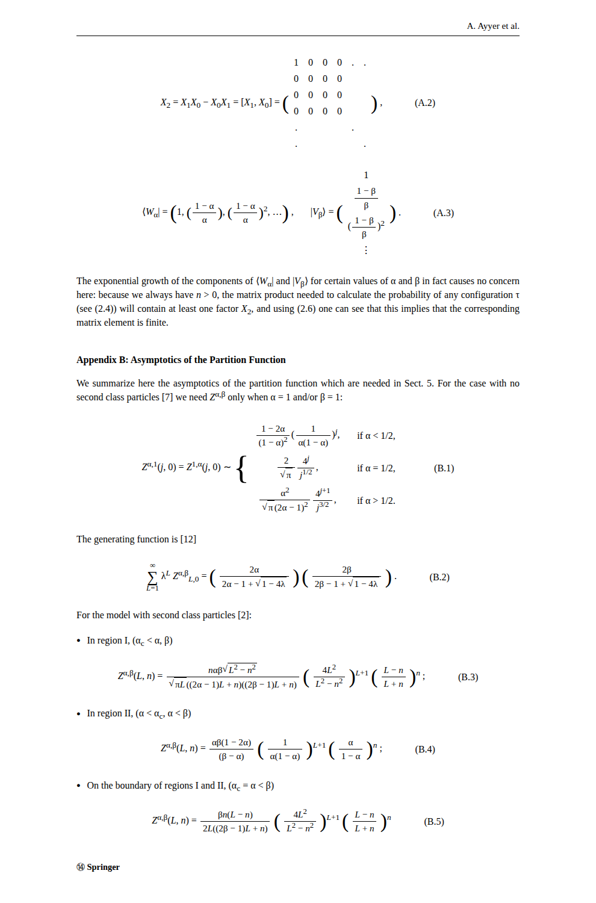A. Ayyer et al.
X2 = X1X0 − X0X1 = [X1, X0] = (
| 1 | 0 | 0 | 0 | . | . |
| 0 | 0 | 0 | 0 | | |
| 0 | 0 | 0 | 0 | | |
| 0 | 0 | 0 | 0 | | |
| . | | | | . | |
| . | | | | | . |
) ,
(A.2)
⟨Wα| = ( 1, (1 − α α), (1 − α α)2, … ) , |Vβ⟩ = (
| 1 |
| 1 − β β |
| ( 1 − β β ) 2 |
| ⋮ |
) .
(A.3)
The exponential growth of the components of ⟨Wα| and |Vβ⟩ for certain values of α and β in fact causes no concern here: because we always have n > 0, the matrix product needed to calculate the probability of any configuration τ (see (2.4)) will contain at least one factor X2, and using (2.6) one can see that this implies that the corresponding matrix element is finite.
Appendix B: Asymptotics of the Partition Function
We summarize here the asymptotics of the partition function which are needed in Sect. 5. For the case with no second class particles [7] we need Zα,β only when α = 1 and/or β = 1:
Zα,1(j, 0) = Z1,α(j, 0) ∼ {
| 1 − 2α (1 − α) 2 ( 1 α(1 − α) ) j , | if α < 1/2, |
| 2 π 4 j j 1/2 , | if α = 1/2, |
| α 2 π (2α − 1) 2 4 j +1 j 3/2 , | if α > 1/2. |
(B.1)
The generating function is [12]
∞ ∑ L=1 λL Zα,βL,0 = ( 2α 2α − 1 + 1 − 4λ ) ( 2β 2β − 1 + 1 − 4λ ) .
(B.2)
For the model with second class particles [2]:
In region I, (αc < α, β)
Zα,β(L, n) = nαβL2 − n2 πL((2α − 1)L + n)((2β − 1)L + n) ( 4L2 L2 − n2 )L+1 ( L − n L + n )n ;
(B.3)
In region II, (α < αc, α < β)
Zα,β(L, n) = αβ(1 − 2α)(β − α) ( 1 α(1 − α) )L+1 ( α 1 − α )n ;
(B.4)
On the boundary of regions I and II, (αc = α < β)
Zα,β(L, n) = βn(L − n) 2L((2β − 1)L + n) ( 4L2 L2 − n2 )L+1 ( L − n L + n )n
(B.5)
⑭ Springer